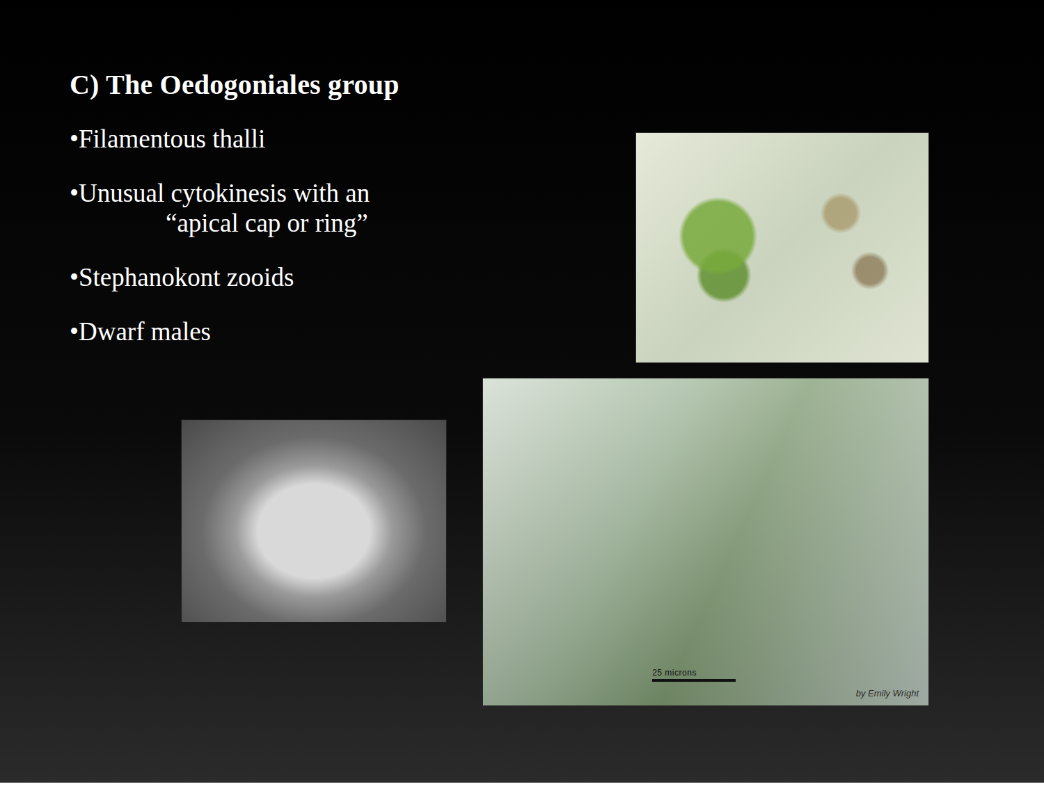C) The Oedogoniales group
•Filamentous thalli
•Unusual cytokinesis with an “apical cap or ring”
•Stephanokont zooids
•Dwarf males
25 microns
by Emily Wright